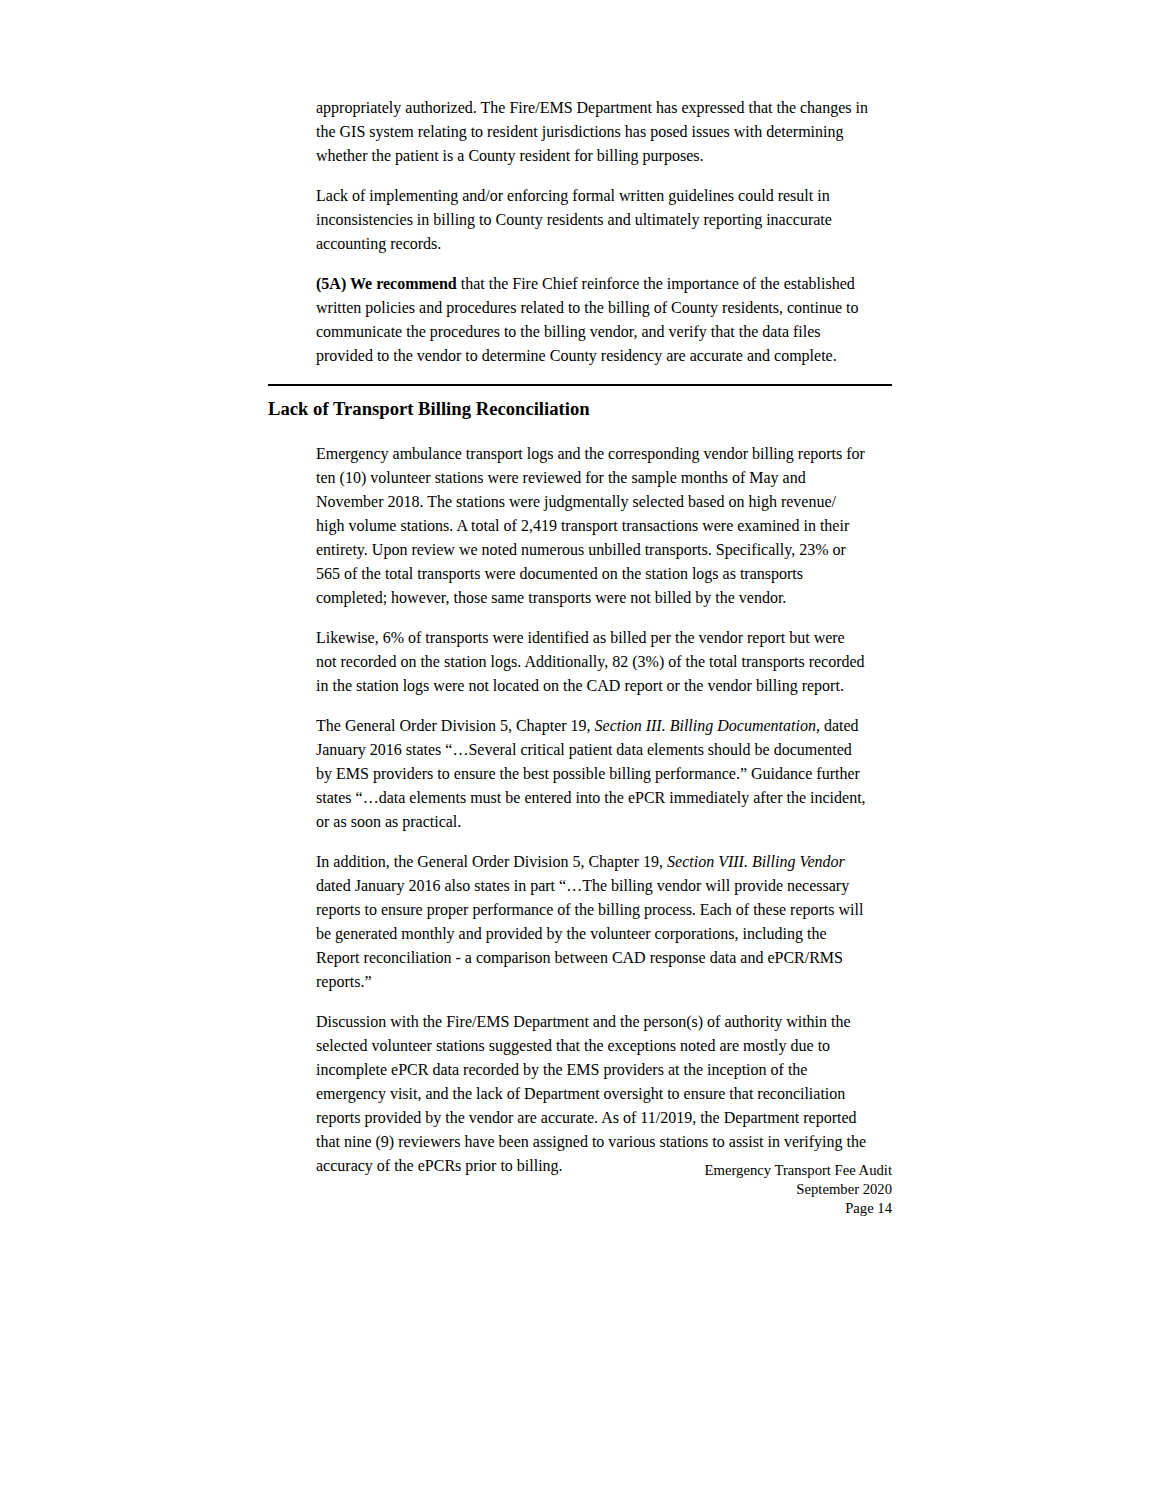appropriately authorized. The Fire/EMS Department has expressed that the changes in the GIS system relating to resident jurisdictions has posed issues with determining whether the patient is a County resident for billing purposes.
Lack of implementing and/or enforcing formal written guidelines could result in inconsistencies in billing to County residents and ultimately reporting inaccurate accounting records.
(5A) We recommend that the Fire Chief reinforce the importance of the established written policies and procedures related to the billing of County residents, continue to communicate the procedures to the billing vendor, and verify that the data files provided to the vendor to determine County residency are accurate and complete.
Lack of Transport Billing Reconciliation
Emergency ambulance transport logs and the corresponding vendor billing reports for ten (10) volunteer stations were reviewed for the sample months of May and November 2018. The stations were judgmentally selected based on high revenue/ high volume stations. A total of 2,419 transport transactions were examined in their entirety. Upon review we noted numerous unbilled transports. Specifically, 23% or 565 of the total transports were documented on the station logs as transports completed; however, those same transports were not billed by the vendor.
Likewise, 6% of transports were identified as billed per the vendor report but were not recorded on the station logs. Additionally, 82 (3%) of the total transports recorded in the station logs were not located on the CAD report or the vendor billing report.
The General Order Division 5, Chapter 19, Section III. Billing Documentation, dated January 2016 states “…Several critical patient data elements should be documented by EMS providers to ensure the best possible billing performance.” Guidance further states “…data elements must be entered into the ePCR immediately after the incident, or as soon as practical.
In addition, the General Order Division 5, Chapter 19, Section VIII. Billing Vendor dated January 2016 also states in part “…The billing vendor will provide necessary reports to ensure proper performance of the billing process. Each of these reports will be generated monthly and provided by the volunteer corporations, including the Report reconciliation - a comparison between CAD response data and ePCR/RMS reports.”
Discussion with the Fire/EMS Department and the person(s) of authority within the selected volunteer stations suggested that the exceptions noted are mostly due to incomplete ePCR data recorded by the EMS providers at the inception of the emergency visit, and the lack of Department oversight to ensure that reconciliation reports provided by the vendor are accurate. As of 11/2019, the Department reported that nine (9) reviewers have been assigned to various stations to assist in verifying the accuracy of the ePCRs prior to billing.
Emergency Transport Fee Audit
September 2020
Page 14